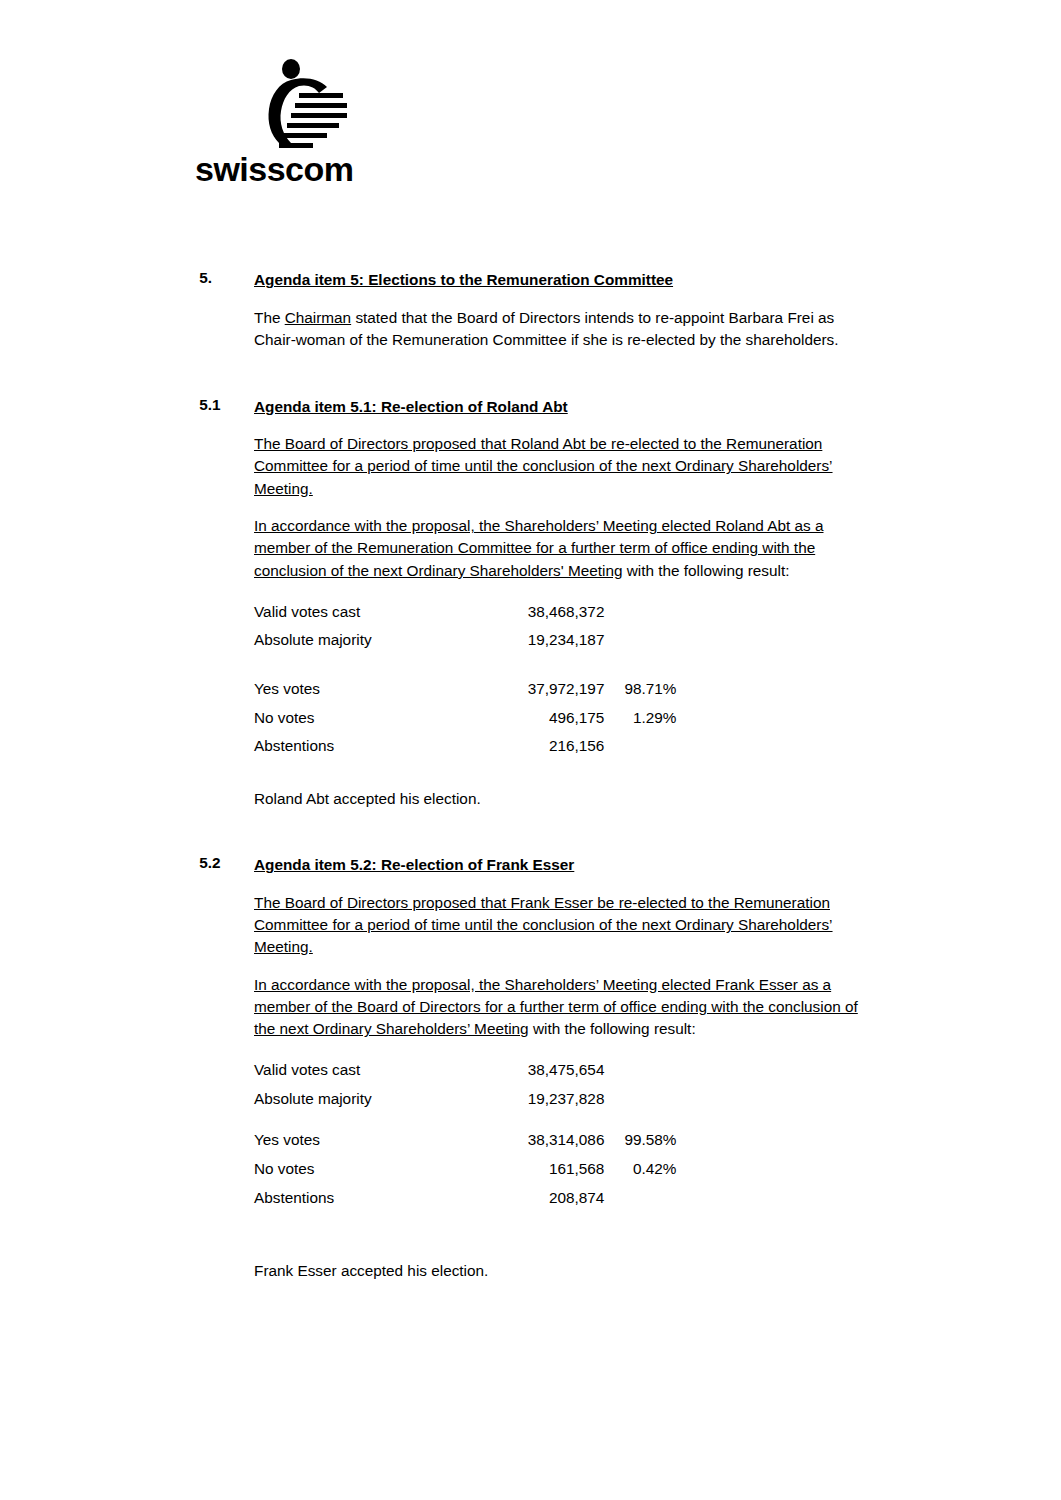swisscom
5.
Agenda item 5: Elections to the Remuneration Committee
The Chairman stated that the Board of Directors intends to re-appoint Barbara Frei as Chair-woman of the Remuneration Committee if she is re-elected by the shareholders.
5.1
Agenda item 5.1: Re-election of Roland Abt
The Board of Directors proposed that Roland Abt be re-elected to the Remuneration Committee for a period of time until the conclusion of the next Ordinary Shareholders’ Meeting.
In accordance with the proposal, the Shareholders’ Meeting elected Roland Abt as a member of the Remuneration Committee for a further term of office ending with the conclusion of the next Ordinary Shareholders' Meeting with the following result:
| Valid votes cast | 38,468,372 | |
| Absolute majority | 19,234,187 | |
| Yes votes | 37,972,197 | 98.71% |
| No votes | 496,175 | 1.29% |
| Abstentions | 216,156 | |
Roland Abt accepted his election.
5.2
Agenda item 5.2: Re-election of Frank Esser
The Board of Directors proposed that Frank Esser be re-elected to the Remuneration Committee for a period of time until the conclusion of the next Ordinary Shareholders’ Meeting.
In accordance with the proposal, the Shareholders’ Meeting elected Frank Esser as a member of the Board of Directors for a further term of office ending with the conclusion of the next Ordinary Shareholders’ Meeting with the following result:
| Valid votes cast | 38,475,654 | |
| Absolute majority | 19,237,828 | |
| Yes votes | 38,314,086 | 99.58% |
| No votes | 161,568 | 0.42% |
| Abstentions | 208,874 | |
Frank Esser accepted his election.